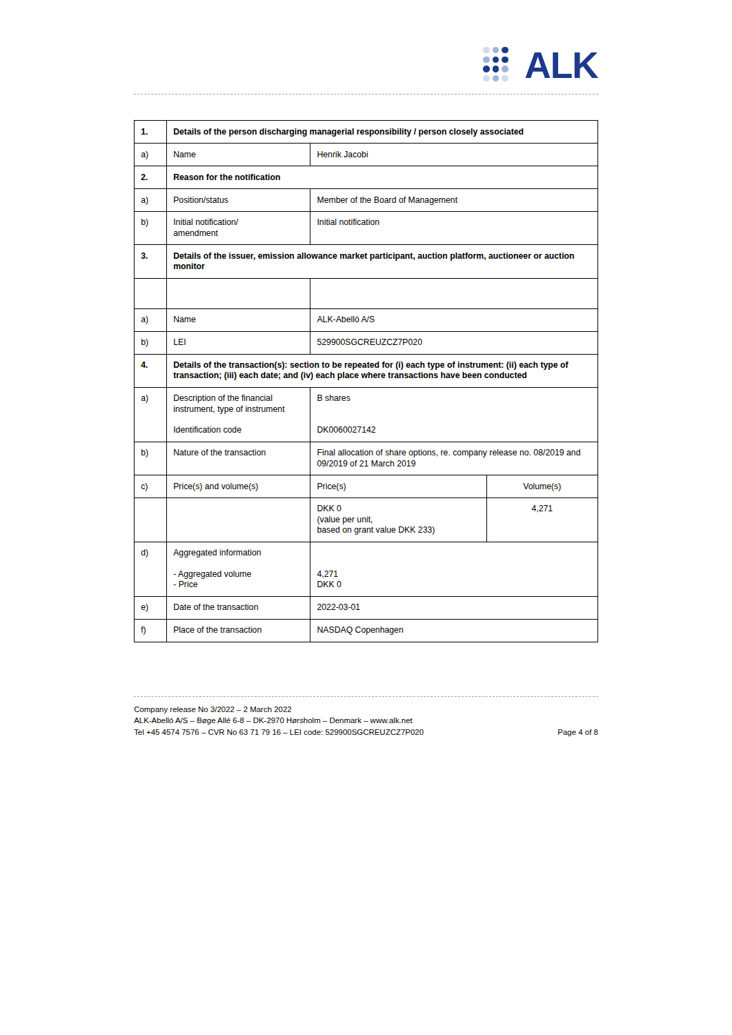ALK
| 1. | Details of the person discharging managerial responsibility / person closely associated |
| a) | Name | Henrik Jacobi |
| 2. | Reason for the notification |
| a) | Position/status | Member of the Board of Management |
| b) | Initial notification/ amendment | Initial notification |
| 3. | Details of the issuer, emission allowance market participant, auction platform, auctioneer or auction monitor |
| a) | Name | ALK-Abelló A/S |
| b) | LEI | 529900SGCREUZCZ7P020 |
| 4. | Details of the transaction(s): section to be repeated for (i) each type of instrument: (ii) each type of transaction; (iii) each date; and (iv) each place where transactions have been conducted |
| a) | Description of the financial instrument, type of instrument Identification code | B shares DK0060027142 |
| b) | Nature of the transaction | Final allocation of share options, re. company release no. 08/2019 and 09/2019 of 21 March 2019 |
| c) | Price(s) and volume(s) | Price(s) | Volume(s) |
| | | DKK 0 (value per unit, based on grant value DKK 233) | 4,271 |
| d) | Aggregated information - Aggregated volume - Price | 4,271 DKK 0 |
| e) | Date of the transaction | 2022-03-01 |
| f) | Place of the transaction | NASDAQ Copenhagen |
Company release No 3/2022 – 2 March 2022
ALK-Abelló A/S – Bøge Allé 6-8 – DK-2970 Hørsholm – Denmark – www.alk.net
Tel +45 4574 7576 – CVR No 63 71 79 16 – LEI code: 529900SGCREUZCZ7P020 Page 4 of 8